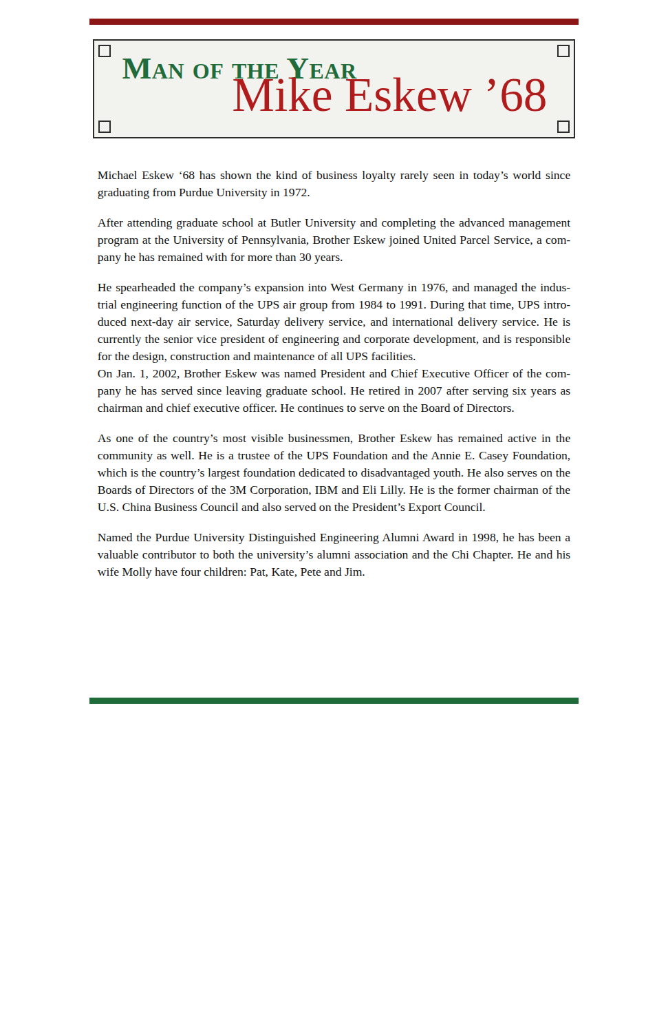Man of the Year
Mike Eskew ’68
Michael Eskew ‘68 has shown the kind of business loyalty rarely seen in today’s world since graduating from Purdue University in 1972.
After attending graduate school at Butler University and completing the advanced management program at the University of Pennsylvania, Brother Eskew joined United Parcel Service, a company he has remained with for more than 30 years.
He spearheaded the company’s expansion into West Germany in 1976, and managed the industrial engineering function of the UPS air group from 1984 to 1991. During that time, UPS introduced next-day air service, Saturday delivery service, and international delivery service. He is currently the senior vice president of engineering and corporate development, and is responsible for the design, construction and maintenance of all UPS facilities.
On Jan. 1, 2002, Brother Eskew was named President and Chief Executive Officer of the company he has served since leaving graduate school. He retired in 2007 after serving six years as chairman and chief executive officer. He continues to serve on the Board of Directors.
As one of the country’s most visible businessmen, Brother Eskew has remained active in the community as well. He is a trustee of the UPS Foundation and the Annie E. Casey Foundation, which is the country’s largest foundation dedicated to disadvantaged youth. He also serves on the Boards of Directors of the 3M Corporation, IBM and Eli Lilly. He is the former chairman of the U.S. China Business Council and also served on the President’s Export Council.
Named the Purdue University Distinguished Engineering Alumni Award in 1998, he has been a valuable contributor to both the university’s alumni association and the Chi Chapter. He and his wife Molly have four children: Pat, Kate, Pete and Jim.